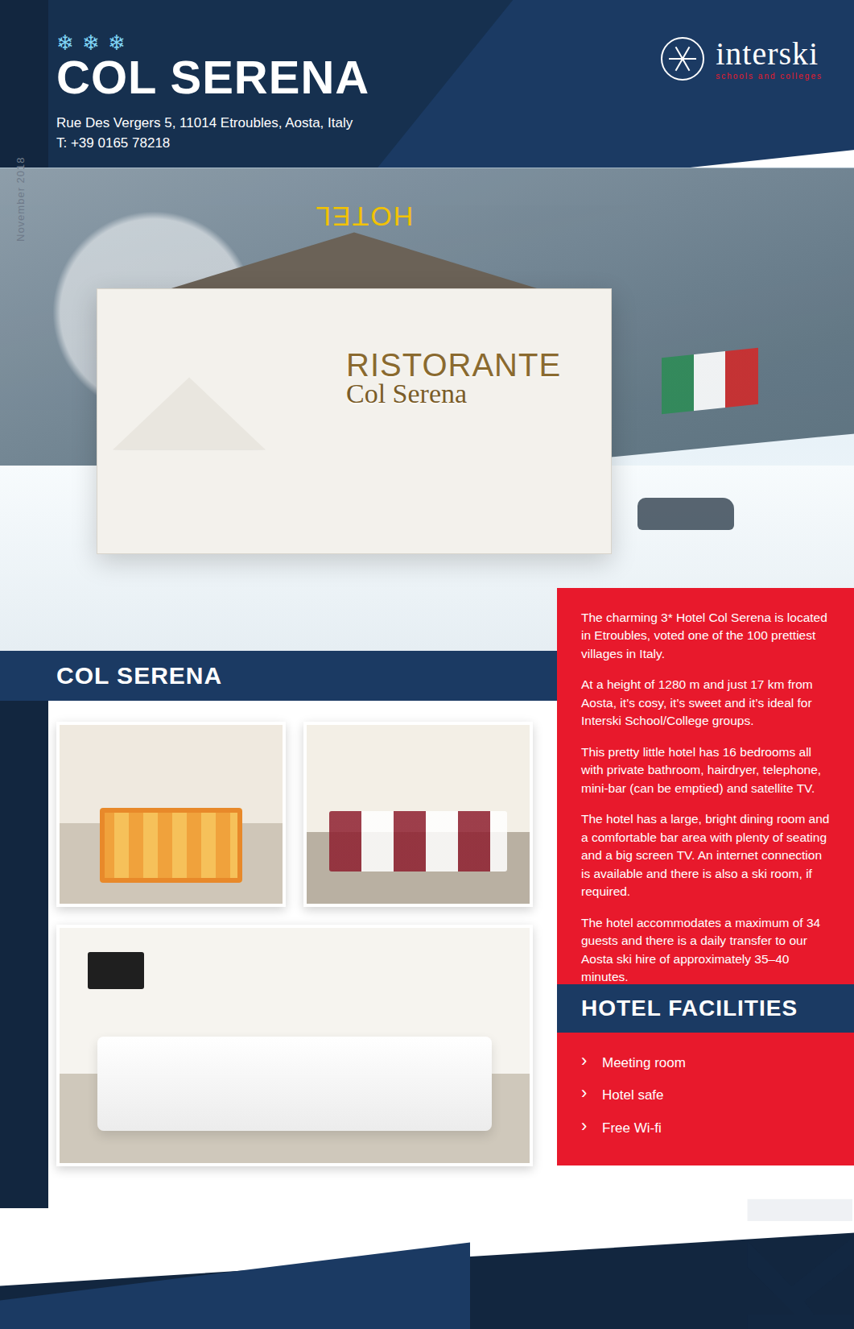INTERSKI
❄❄❄
Col Serena
Rue Des Vergers 5, 11014 Etroubles, Aosta, Italy
T: +39 0165 78218
interski schools and colleges
November 2018
HOTEL
RISTORANTECol Serena
The charming 3* Hotel Col Serena is located in Etroubles, voted one of the 100 prettiest villages in Italy.
At a height of 1280 m and just 17 km from Aosta, it’s cosy, it’s sweet and it’s ideal for Interski School/College groups.
This pretty little hotel has 16 bedrooms all with private bathroom, hairdryer, telephone, mini-bar (can be emptied) and satellite TV.
The hotel has a large, bright dining room and a comfortable bar area with plenty of seating and a big screen TV. An internet connection is available and there is also a ski room, if required.
The hotel accommodates a maximum of 34 guests and there is a daily transfer to our Aosta ski hire of approximately 35–40 minutes.
Col Serena
Hotel Facilities
Meeting room
Hotel safe
Free Wi-fi